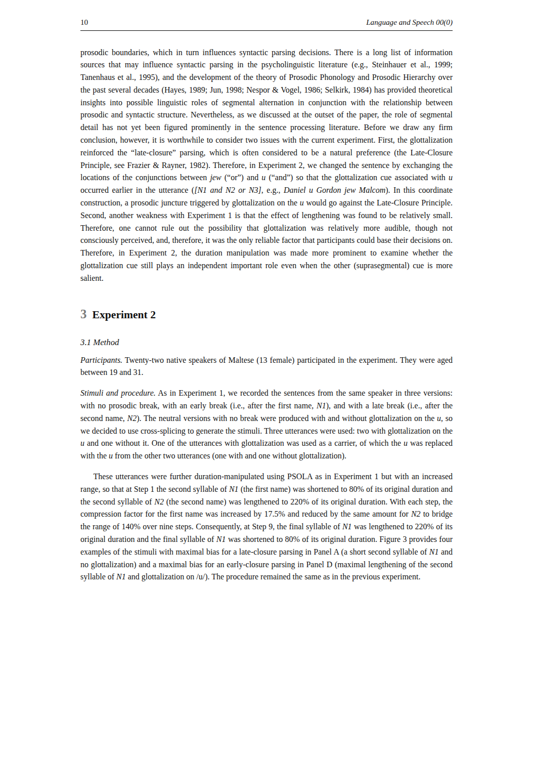10 Language and Speech 00(0)
prosodic boundaries, which in turn influences syntactic parsing decisions. There is a long list of information sources that may influence syntactic parsing in the psycholinguistic literature (e.g., Steinhauer et al., 1999; Tanenhaus et al., 1995), and the development of the theory of Prosodic Phonology and Prosodic Hierarchy over the past several decades (Hayes, 1989; Jun, 1998; Nespor & Vogel, 1986; Selkirk, 1984) has provided theoretical insights into possible linguistic roles of segmental alternation in conjunction with the relationship between prosodic and syntactic structure. Nevertheless, as we discussed at the outset of the paper, the role of segmental detail has not yet been figured prominently in the sentence processing literature. Before we draw any firm conclusion, however, it is worthwhile to consider two issues with the current experiment. First, the glottalization reinforced the “late-closure” parsing, which is often considered to be a natural preference (the Late-Closure Principle, see Frazier & Rayner, 1982). Therefore, in Experiment 2, we changed the sentence by exchanging the locations of the conjunctions between jew (“or”) and u (“and”) so that the glottalization cue associated with u occurred earlier in the utterance ([N1 and N2 or N3], e.g., Daniel u Gordon jew Malcom). In this coordinate construction, a prosodic juncture triggered by glottalization on the u would go against the Late-Closure Principle. Second, another weakness with Experiment 1 is that the effect of lengthening was found to be relatively small. Therefore, one cannot rule out the possibility that glottalization was relatively more audible, though not consciously perceived, and, therefore, it was the only reliable factor that participants could base their decisions on. Therefore, in Experiment 2, the duration manipulation was made more prominent to examine whether the glottalization cue still plays an independent important role even when the other (suprasegmental) cue is more salient.
3 Experiment 2
3.1 Method
Participants. Twenty-two native speakers of Maltese (13 female) participated in the experiment. They were aged between 19 and 31.
Stimuli and procedure. As in Experiment 1, we recorded the sentences from the same speaker in three versions: with no prosodic break, with an early break (i.e., after the first name, N1), and with a late break (i.e., after the second name, N2). The neutral versions with no break were produced with and without glottalization on the u, so we decided to use cross-splicing to generate the stimuli. Three utterances were used: two with glottalization on the u and one without it. One of the utterances with glottalization was used as a carrier, of which the u was replaced with the u from the other two utterances (one with and one without glottalization).
These utterances were further duration-manipulated using PSOLA as in Experiment 1 but with an increased range, so that at Step 1 the second syllable of N1 (the first name) was shortened to 80% of its original duration and the second syllable of N2 (the second name) was lengthened to 220% of its original duration. With each step, the compression factor for the first name was increased by 17.5% and reduced by the same amount for N2 to bridge the range of 140% over nine steps. Consequently, at Step 9, the final syllable of N1 was lengthened to 220% of its original duration and the final syllable of N1 was shortened to 80% of its original duration. Figure 3 provides four examples of the stimuli with maximal bias for a late-closure parsing in Panel A (a short second syllable of N1 and no glottalization) and a maximal bias for an early-closure parsing in Panel D (maximal lengthening of the second syllable of N1 and glottalization on /u/). The procedure remained the same as in the previous experiment.